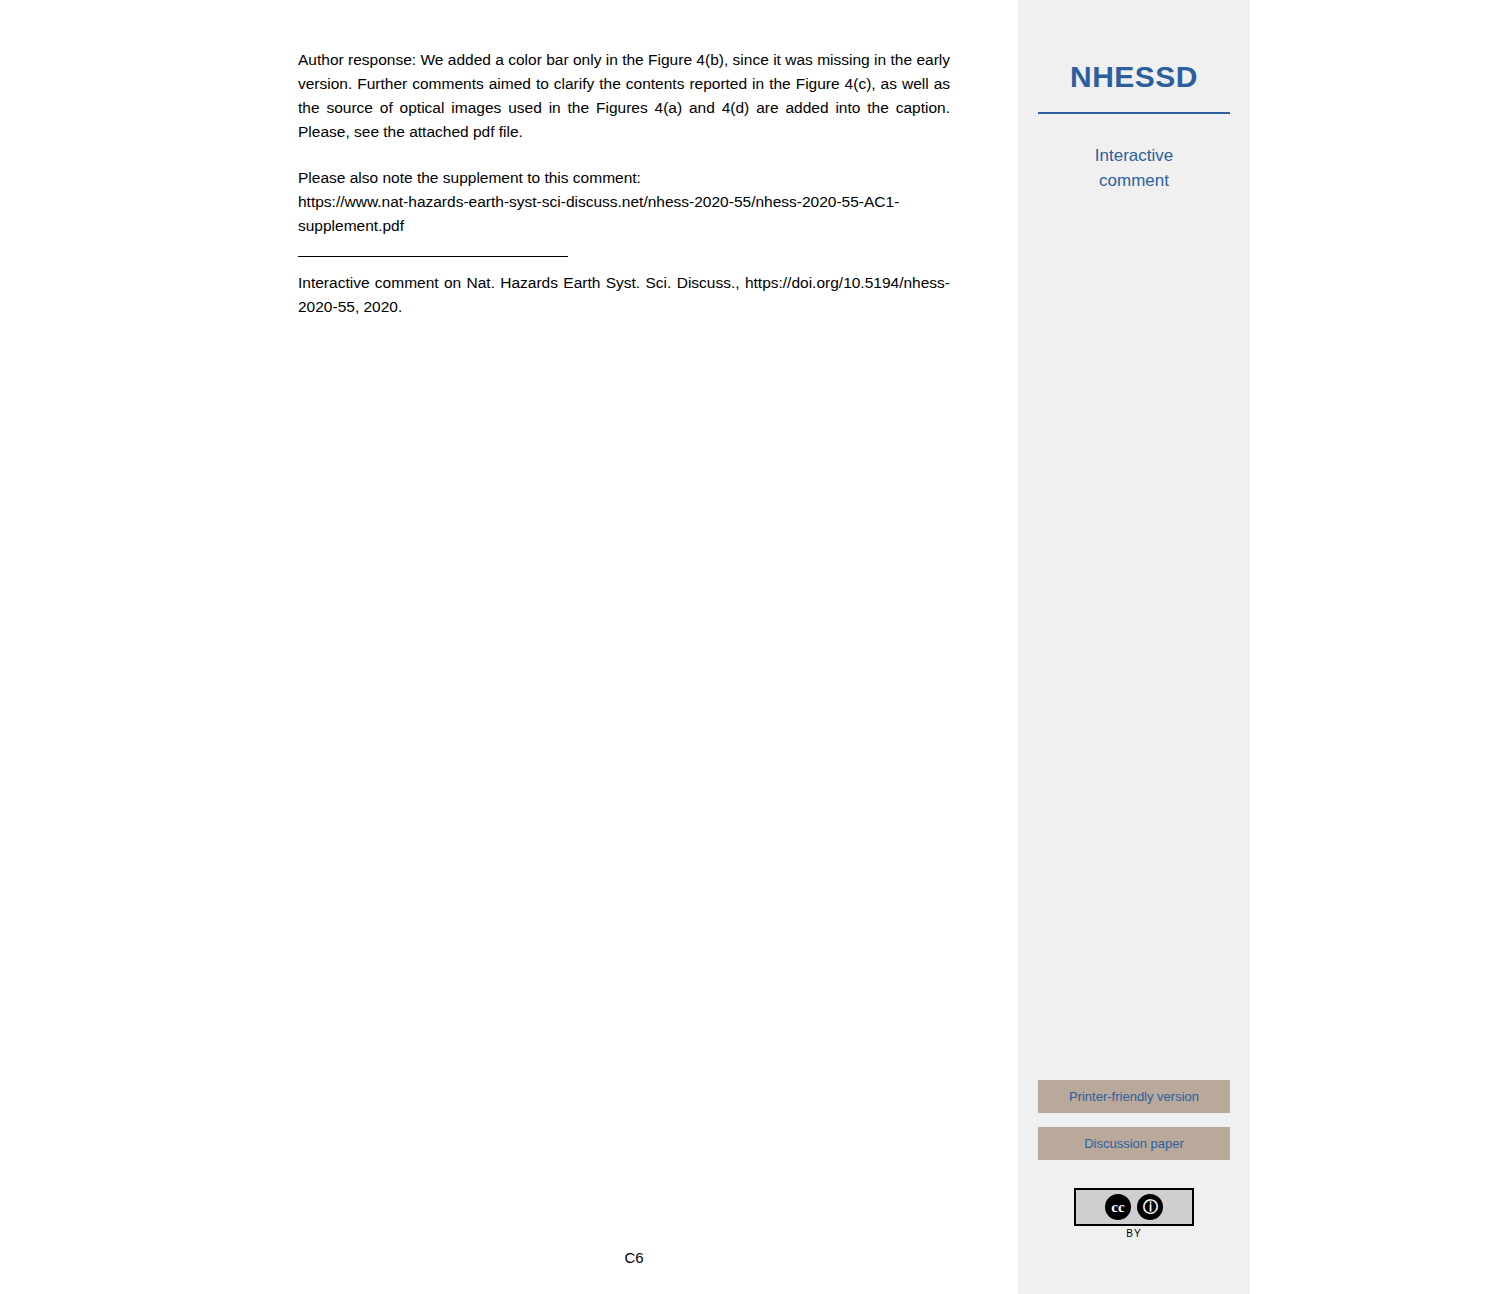Author response: We added a color bar only in the Figure 4(b), since it was missing in the early version. Further comments aimed to clarify the contents reported in the Figure 4(c), as well as the source of optical images used in the Figures 4(a) and 4(d) are added into the caption. Please, see the attached pdf file.
Please also note the supplement to this comment:
https://www.nat-hazards-earth-syst-sci-discuss.net/nhess-2020-55/nhess-2020-55-AC1-supplement.pdf
Interactive comment on Nat. Hazards Earth Syst. Sci. Discuss., https://doi.org/10.5194/nhess-2020-55, 2020.
C6
NHESSD
Interactive
comment
Printer-friendly version Discussion paper
cc ⓘ
BY